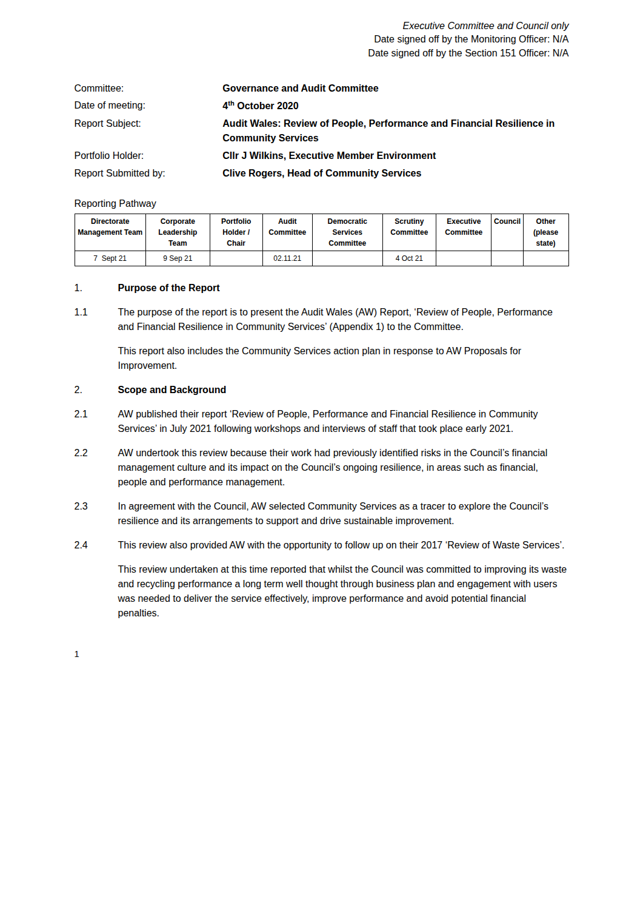Executive Committee and Council only
Date signed off by the Monitoring Officer: N/A
Date signed off by the Section 151 Officer: N/A
| Committee: | Governance and Audit Committee |
| Date of meeting: | 4 th October 2020 |
| Report Subject: | Audit Wales: Review of People, Performance and Financial Resilience in Community Services |
| Portfolio Holder: | Cllr J Wilkins, Executive Member Environment |
| Report Submitted by: | Clive Rogers, Head of Community Services |
Reporting Pathway
| Directorate Management Team | Corporate Leadership Team | Portfolio Holder / Chair | Audit Committee | Democratic Services Committee | Scrutiny Committee | Executive Committee | Council | Other (please state) |
| --- | --- | --- | --- | --- | --- | --- | --- | --- |
| 7 Sept 21 | 9 Sep 21 | | 02.11.21 | | 4 Oct 21 | | | |
1.
Purpose of the Report
1.1
The purpose of the report is to present the Audit Wales (AW) Report, ‘Review of People, Performance and Financial Resilience in Community Services’ (Appendix 1) to the Committee.
This report also includes the Community Services action plan in response to AW Proposals for Improvement.
2.
Scope and Background
2.1
AW published their report ‘Review of People, Performance and Financial Resilience in Community Services’ in July 2021 following workshops and interviews of staff that took place early 2021.
2.2
AW undertook this review because their work had previously identified risks in the Council’s financial management culture and its impact on the Council’s ongoing resilience, in areas such as financial, people and performance management.
2.3
In agreement with the Council, AW selected Community Services as a tracer to explore the Council’s resilience and its arrangements to support and drive sustainable improvement.
2.4
This review also provided AW with the opportunity to follow up on their 2017 ‘Review of Waste Services’.
This review undertaken at this time reported that whilst the Council was committed to improving its waste and recycling performance a long term well thought through business plan and engagement with users was needed to deliver the service effectively, improve performance and avoid potential financial penalties.
1